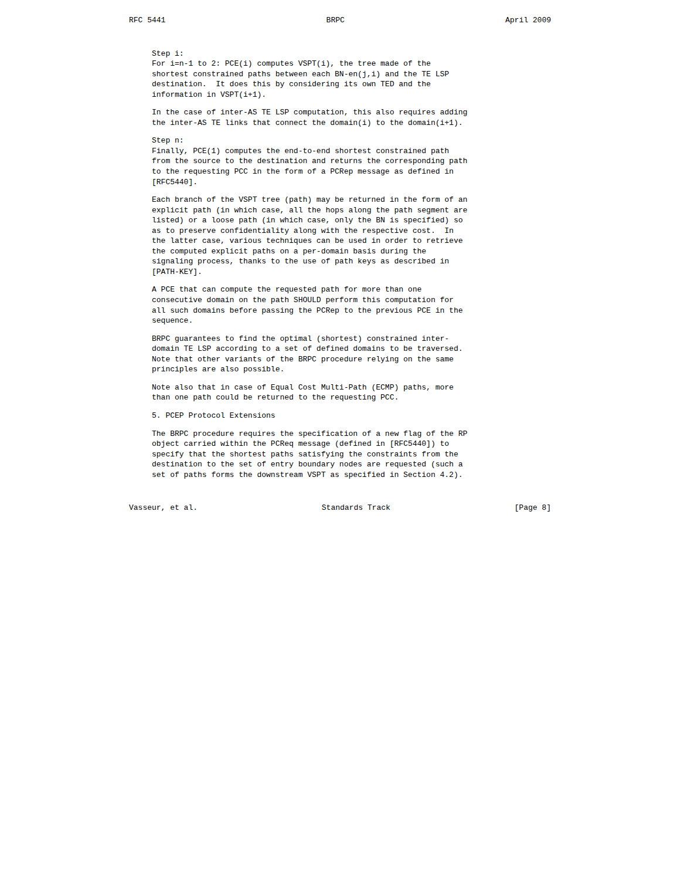RFC 5441 BRPC April 2009
Step i:
For i=n-1 to 2: PCE(i) computes VSPT(i), the tree made of the
shortest constrained paths between each BN-en(j,i) and the TE LSP
destination.  It does this by considering its own TED and the
information in VSPT(i+1).
In the case of inter-AS TE LSP computation, this also requires adding
the inter-AS TE links that connect the domain(i) to the domain(i+1).
Step n:
Finally, PCE(1) computes the end-to-end shortest constrained path
from the source to the destination and returns the corresponding path
to the requesting PCC in the form of a PCRep message as defined in
[RFC5440].
Each branch of the VSPT tree (path) may be returned in the form of an
explicit path (in which case, all the hops along the path segment are
listed) or a loose path (in which case, only the BN is specified) so
as to preserve confidentiality along with the respective cost.  In
the latter case, various techniques can be used in order to retrieve
the computed explicit paths on a per-domain basis during the
signaling process, thanks to the use of path keys as described in
[PATH-KEY].
A PCE that can compute the requested path for more than one
consecutive domain on the path SHOULD perform this computation for
all such domains before passing the PCRep to the previous PCE in the
sequence.
BRPC guarantees to find the optimal (shortest) constrained inter-
domain TE LSP according to a set of defined domains to be traversed.
Note that other variants of the BRPC procedure relying on the same
principles are also possible.
Note also that in case of Equal Cost Multi-Path (ECMP) paths, more
than one path could be returned to the requesting PCC.
5. PCEP Protocol Extensions
The BRPC procedure requires the specification of a new flag of the RP
object carried within the PCReq message (defined in [RFC5440]) to
specify that the shortest paths satisfying the constraints from the
destination to the set of entry boundary nodes are requested (such a
set of paths forms the downstream VSPT as specified in Section 4.2).
Vasseur, et al. Standards Track [Page 8]